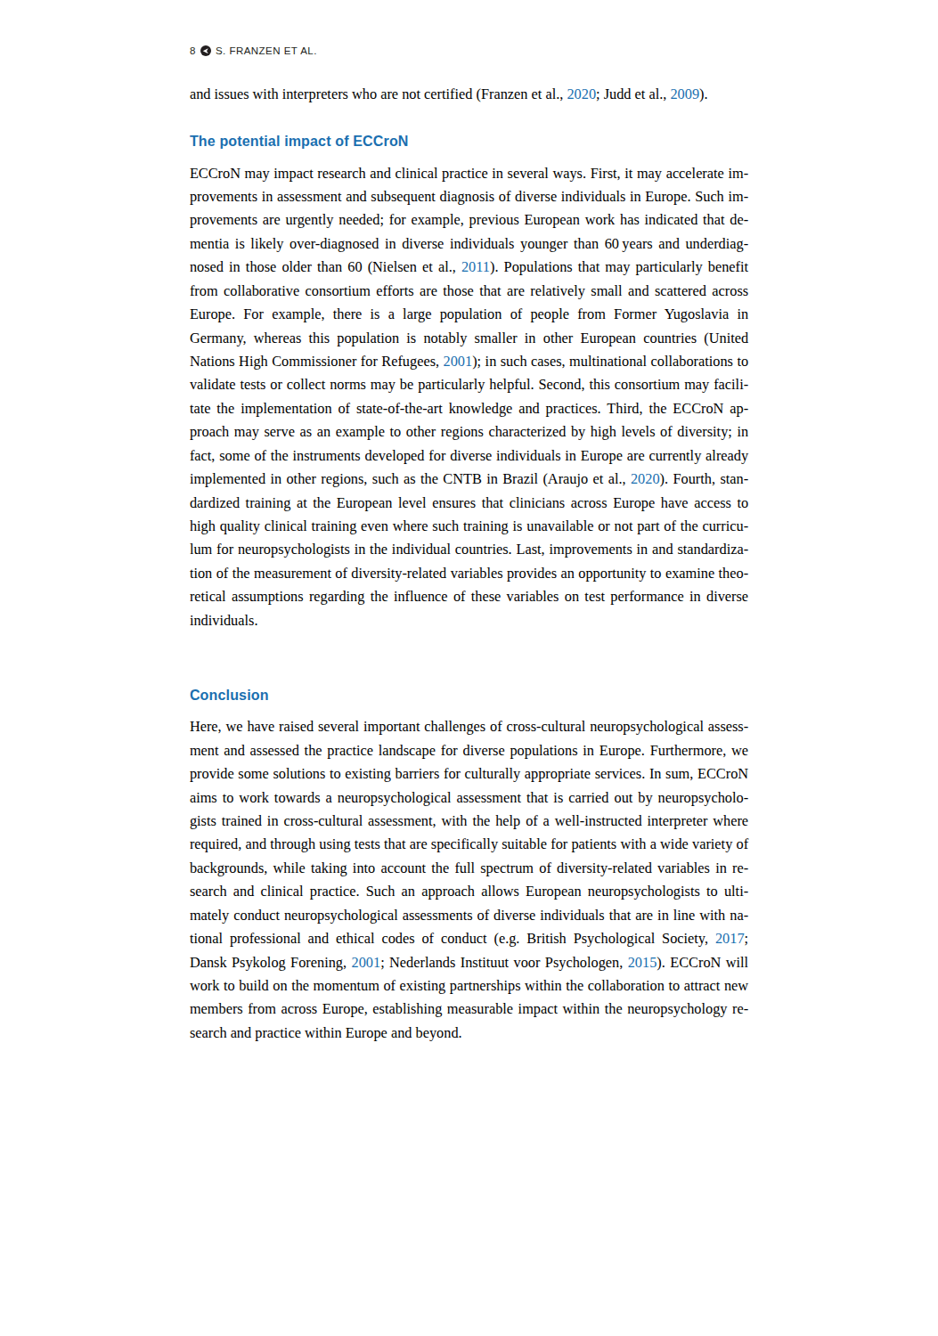8 S. Franzen et al.
and issues with interpreters who are not certified (Franzen et al., 2020; Judd et al., 2009).
The potential impact of ECCroN
ECCroN may impact research and clinical practice in several ways. First, it may accelerate improvements in assessment and subsequent diagnosis of diverse individuals in Europe. Such improvements are urgently needed; for example, previous European work has indicated that dementia is likely over-diagnosed in diverse individuals younger than 60 years and underdiagnosed in those older than 60 (Nielsen et al., 2011). Populations that may particularly benefit from collaborative consortium efforts are those that are relatively small and scattered across Europe. For example, there is a large population of people from Former Yugoslavia in Germany, whereas this population is notably smaller in other European countries (United Nations High Commissioner for Refugees, 2001); in such cases, multinational collaborations to validate tests or collect norms may be particularly helpful. Second, this consortium may facilitate the implementation of state-of-the-art knowledge and practices. Third, the ECCroN approach may serve as an example to other regions characterized by high levels of diversity; in fact, some of the instruments developed for diverse individuals in Europe are currently already implemented in other regions, such as the CNTB in Brazil (Araujo et al., 2020). Fourth, standardized training at the European level ensures that clinicians across Europe have access to high quality clinical training even where such training is unavailable or not part of the curriculum for neuropsychologists in the individual countries. Last, improvements in and standardization of the measurement of diversity-related variables provides an opportunity to examine theoretical assumptions regarding the influence of these variables on test performance in diverse individuals.
Conclusion
Here, we have raised several important challenges of cross-cultural neuropsychological assessment and assessed the practice landscape for diverse populations in Europe. Furthermore, we provide some solutions to existing barriers for culturally appropriate services. In sum, ECCroN aims to work towards a neuropsychological assessment that is carried out by neuropsychologists trained in cross-cultural assessment, with the help of a well-instructed interpreter where required, and through using tests that are specifically suitable for patients with a wide variety of backgrounds, while taking into account the full spectrum of diversity-related variables in research and clinical practice. Such an approach allows European neuropsychologists to ultimately conduct neuropsychological assessments of diverse individuals that are in line with national professional and ethical codes of conduct (e.g. British Psychological Society, 2017; Dansk Psykolog Forening, 2001; Nederlands Instituut voor Psychologen, 2015). ECCroN will work to build on the momentum of existing partnerships within the collaboration to attract new members from across Europe, establishing measurable impact within the neuropsychology research and practice within Europe and beyond.